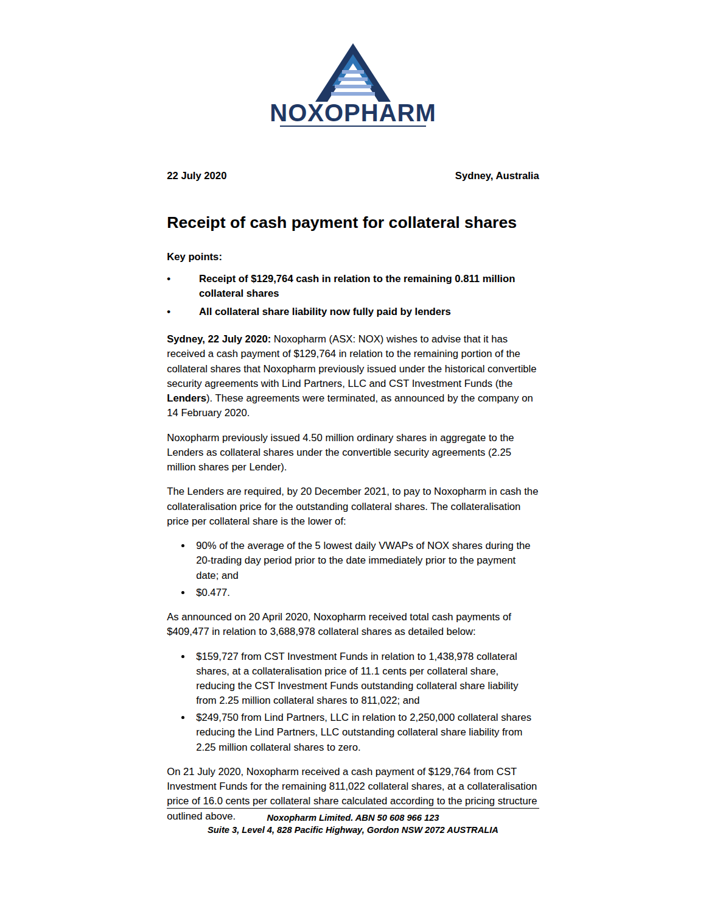NOXOPHARM
22 July 2020 Sydney, Australia
Receipt of cash payment for collateral shares
Key points:
•
Receipt of $129,764 cash in relation to the remaining 0.811 million collateral shares
•
All collateral share liability now fully paid by lenders
Sydney, 22 July 2020: Noxopharm (ASX: NOX) wishes to advise that it has received a cash payment of $129,764 in relation to the remaining portion of the collateral shares that Noxopharm previously issued under the historical convertible security agreements with Lind Partners, LLC and CST Investment Funds (the Lenders). These agreements were terminated, as announced by the company on 14 February 2020.
Noxopharm previously issued 4.50 million ordinary shares in aggregate to the Lenders as collateral shares under the convertible security agreements (2.25 million shares per Lender).
The Lenders are required, by 20 December 2021, to pay to Noxopharm in cash the collateralisation price for the outstanding collateral shares. The collateralisation price per collateral share is the lower of:
90% of the average of the 5 lowest daily VWAPs of NOX shares during the 20-trading day period prior to the date immediately prior to the payment date; and
$0.477.
As announced on 20 April 2020, Noxopharm received total cash payments of $409,477 in relation to 3,688,978 collateral shares as detailed below:
$159,727 from CST Investment Funds in relation to 1,438,978 collateral shares, at a collateralisation price of 11.1 cents per collateral share, reducing the CST Investment Funds outstanding collateral share liability from 2.25 million collateral shares to 811,022; and
$249,750 from Lind Partners, LLC in relation to 2,250,000 collateral shares reducing the Lind Partners, LLC outstanding collateral share liability from 2.25 million collateral shares to zero.
On 21 July 2020, Noxopharm received a cash payment of $129,764 from CST Investment Funds for the remaining 811,022 collateral shares, at a collateralisation price of 16.0 cents per collateral share calculated according to the pricing structure outlined above.
Noxopharm Limited. ABN 50 608 966 123
Suite 3, Level 4, 828 Pacific Highway, Gordon NSW 2072 AUSTRALIA